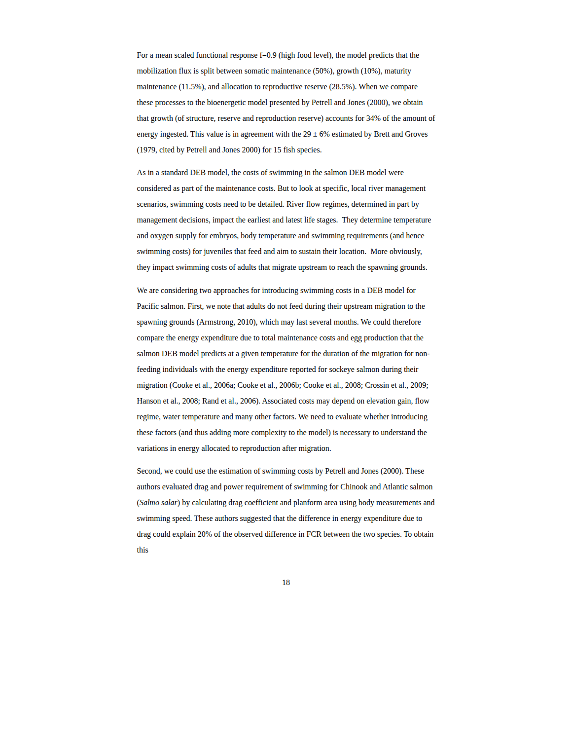For a mean scaled functional response f=0.9 (high food level), the model predicts that the mobilization flux is split between somatic maintenance (50%), growth (10%), maturity maintenance (11.5%), and allocation to reproductive reserve (28.5%). When we compare these processes to the bioenergetic model presented by Petrell and Jones (2000), we obtain that growth (of structure, reserve and reproduction reserve) accounts for 34% of the amount of energy ingested. This value is in agreement with the 29 ± 6% estimated by Brett and Groves (1979, cited by Petrell and Jones 2000) for 15 fish species.
As in a standard DEB model, the costs of swimming in the salmon DEB model were considered as part of the maintenance costs. But to look at specific, local river management scenarios, swimming costs need to be detailed. River flow regimes, determined in part by management decisions, impact the earliest and latest life stages. They determine temperature and oxygen supply for embryos, body temperature and swimming requirements (and hence swimming costs) for juveniles that feed and aim to sustain their location. More obviously, they impact swimming costs of adults that migrate upstream to reach the spawning grounds.
We are considering two approaches for introducing swimming costs in a DEB model for Pacific salmon. First, we note that adults do not feed during their upstream migration to the spawning grounds (Armstrong, 2010), which may last several months. We could therefore compare the energy expenditure due to total maintenance costs and egg production that the salmon DEB model predicts at a given temperature for the duration of the migration for non-feeding individuals with the energy expenditure reported for sockeye salmon during their migration (Cooke et al., 2006a; Cooke et al., 2006b; Cooke et al., 2008; Crossin et al., 2009; Hanson et al., 2008; Rand et al., 2006). Associated costs may depend on elevation gain, flow regime, water temperature and many other factors. We need to evaluate whether introducing these factors (and thus adding more complexity to the model) is necessary to understand the variations in energy allocated to reproduction after migration.
Second, we could use the estimation of swimming costs by Petrell and Jones (2000). These authors evaluated drag and power requirement of swimming for Chinook and Atlantic salmon (Salmo salar) by calculating drag coefficient and planform area using body measurements and swimming speed. These authors suggested that the difference in energy expenditure due to drag could explain 20% of the observed difference in FCR between the two species. To obtain this
18